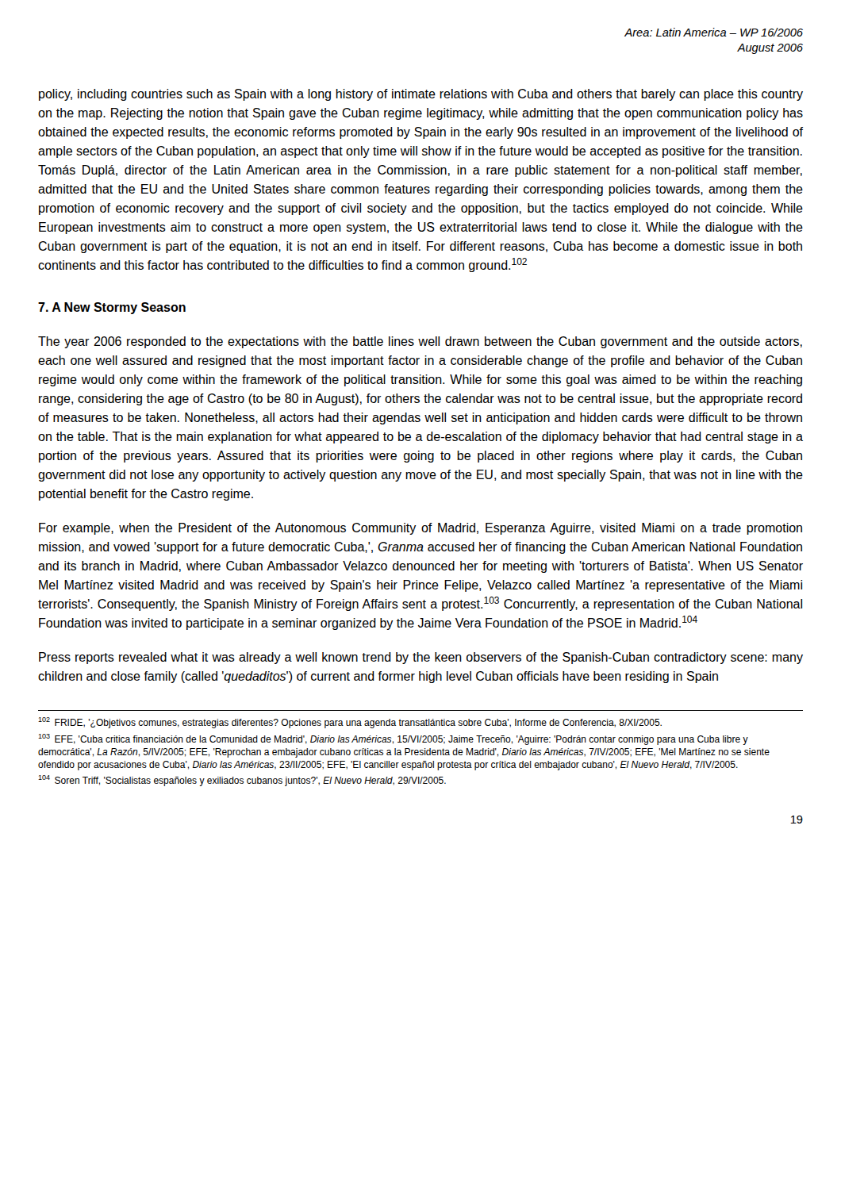Area: Latin America – WP 16/2006
August 2006
policy, including countries such as Spain with a long history of intimate relations with Cuba and others that barely can place this country on the map. Rejecting the notion that Spain gave the Cuban regime legitimacy, while admitting that the open communication policy has obtained the expected results, the economic reforms promoted by Spain in the early 90s resulted in an improvement of the livelihood of ample sectors of the Cuban population, an aspect that only time will show if in the future would be accepted as positive for the transition. Tomás Duplá, director of the Latin American area in the Commission, in a rare public statement for a non-political staff member, admitted that the EU and the United States share common features regarding their corresponding policies towards, among them the promotion of economic recovery and the support of civil society and the opposition, but the tactics employed do not coincide. While European investments aim to construct a more open system, the US extraterritorial laws tend to close it. While the dialogue with the Cuban government is part of the equation, it is not an end in itself. For different reasons, Cuba has become a domestic issue in both continents and this factor has contributed to the difficulties to find a common ground.102
7. A New Stormy Season
The year 2006 responded to the expectations with the battle lines well drawn between the Cuban government and the outside actors, each one well assured and resigned that the most important factor in a considerable change of the profile and behavior of the Cuban regime would only come within the framework of the political transition. While for some this goal was aimed to be within the reaching range, considering the age of Castro (to be 80 in August), for others the calendar was not to be central issue, but the appropriate record of measures to be taken. Nonetheless, all actors had their agendas well set in anticipation and hidden cards were difficult to be thrown on the table. That is the main explanation for what appeared to be a de-escalation of the diplomacy behavior that had central stage in a portion of the previous years. Assured that its priorities were going to be placed in other regions where play it cards, the Cuban government did not lose any opportunity to actively question any move of the EU, and most specially Spain, that was not in line with the potential benefit for the Castro regime.
For example, when the President of the Autonomous Community of Madrid, Esperanza Aguirre, visited Miami on a trade promotion mission, and vowed 'support for a future democratic Cuba,', Granma accused her of financing the Cuban American National Foundation and its branch in Madrid, where Cuban Ambassador Velazco denounced her for meeting with 'torturers of Batista'. When US Senator Mel Martínez visited Madrid and was received by Spain's heir Prince Felipe, Velazco called Martínez 'a representative of the Miami terrorists'. Consequently, the Spanish Ministry of Foreign Affairs sent a protest.103 Concurrently, a representation of the Cuban National Foundation was invited to participate in a seminar organized by the Jaime Vera Foundation of the PSOE in Madrid.104
Press reports revealed what it was already a well known trend by the keen observers of the Spanish-Cuban contradictory scene: many children and close family (called 'quedaditos') of current and former high level Cuban officials have been residing in Spain
102 FRIDE, '¿Objetivos comunes, estrategias diferentes? Opciones para una agenda transatlántica sobre Cuba', Informe de Conferencia, 8/XI/2005.
103 EFE, 'Cuba critica financiación de la Comunidad de Madrid', Diario las Américas, 15/VI/2005; Jaime Treceño, 'Aguirre: 'Podrán contar conmigo para una Cuba libre y democrática', La Razón, 5/IV/2005; EFE, 'Reprochan a embajador cubano críticas a la Presidenta de Madrid', Diario las Américas, 7/IV/2005; EFE, 'Mel Martínez no se siente ofendido por acusaciones de Cuba', Diario las Américas, 23/II/2005; EFE, 'El canciller español protesta por crítica del embajador cubano', El Nuevo Herald, 7/IV/2005.
104 Soren Triff, 'Socialistas españoles y exiliados cubanos juntos?', El Nuevo Herald, 29/VI/2005.
19